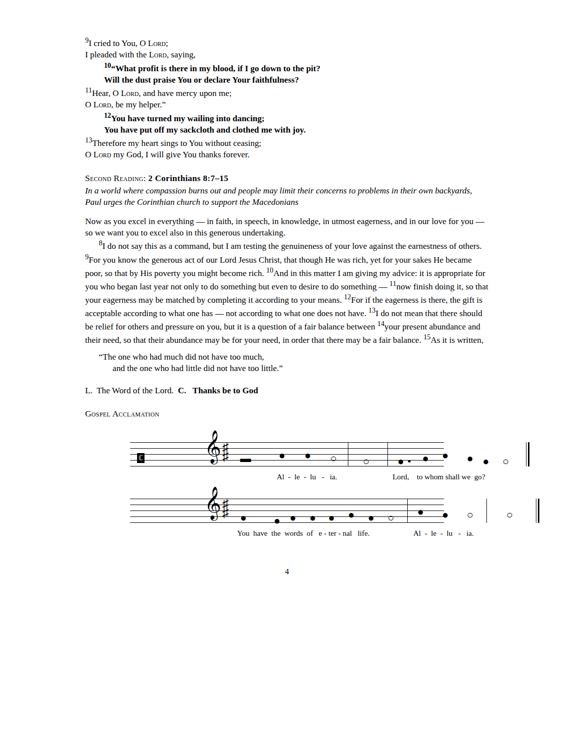9I cried to You, O Lord;
I pleaded with the Lord, saying,
10“What profit is there in my blood, if I go down to the pit?
Will the dust praise You or declare Your faithfulness?
11Hear, O Lord, and have mercy upon me;
O Lord, be my helper.”
12You have turned my wailing into dancing;
You have put off my sackcloth and clothed me with joy.
13Therefore my heart sings to You without ceasing;
O Lord my God, I will give You thanks forever.
Second Reading: 2 Corinthians 8:7–15
In a world where compassion burns out and people may limit their concerns to problems in their own backyards, Paul urges the Corinthian church to support the Macedonians
Now as you excel in everything — in faith, in speech, in knowledge, in utmost eagerness, and in our love for you — so we want you to excel also in this generous undertaking.
8I do not say this as a command, but I am testing the genuineness of your love against the earnestness of others. 9For you know the generous act of our Lord Jesus Christ, that though He was rich, yet for your sakes He became poor, so that by His poverty you might become rich. 10And in this matter I am giving my advice: it is appropriate for you who began last year not only to do something but even to desire to do something — 11now finish doing it, so that your eagerness may be matched by completing it according to your means. 12For if the eagerness is there, the gift is acceptable according to what one has — not according to what one does not have. 13I do not mean that there should be relief for others and pressure on you, but it is a question of a fair balance between 14your present abundance and their need, so that their abundance may be for your need, in order that there may be a fair balance. 15As it is written,
“The one who had much did not have too much,
and the one who had little did not have too little.”
L. The Word of the Lord. C. Thanks be to God
Gospel Acclamation
𝄞 ♯ ♯ ℂ ▬ ● ● ○ ○
● • ● ● ● ● ○
Al - le - lu - ia. Lord, to whom shall we go?
𝄞 ♯ ♯ ● ● ● ● ● ● ● ○
● ● ○
○
You have the words of e - ter - nal life. Al - le - lu - ia.
4